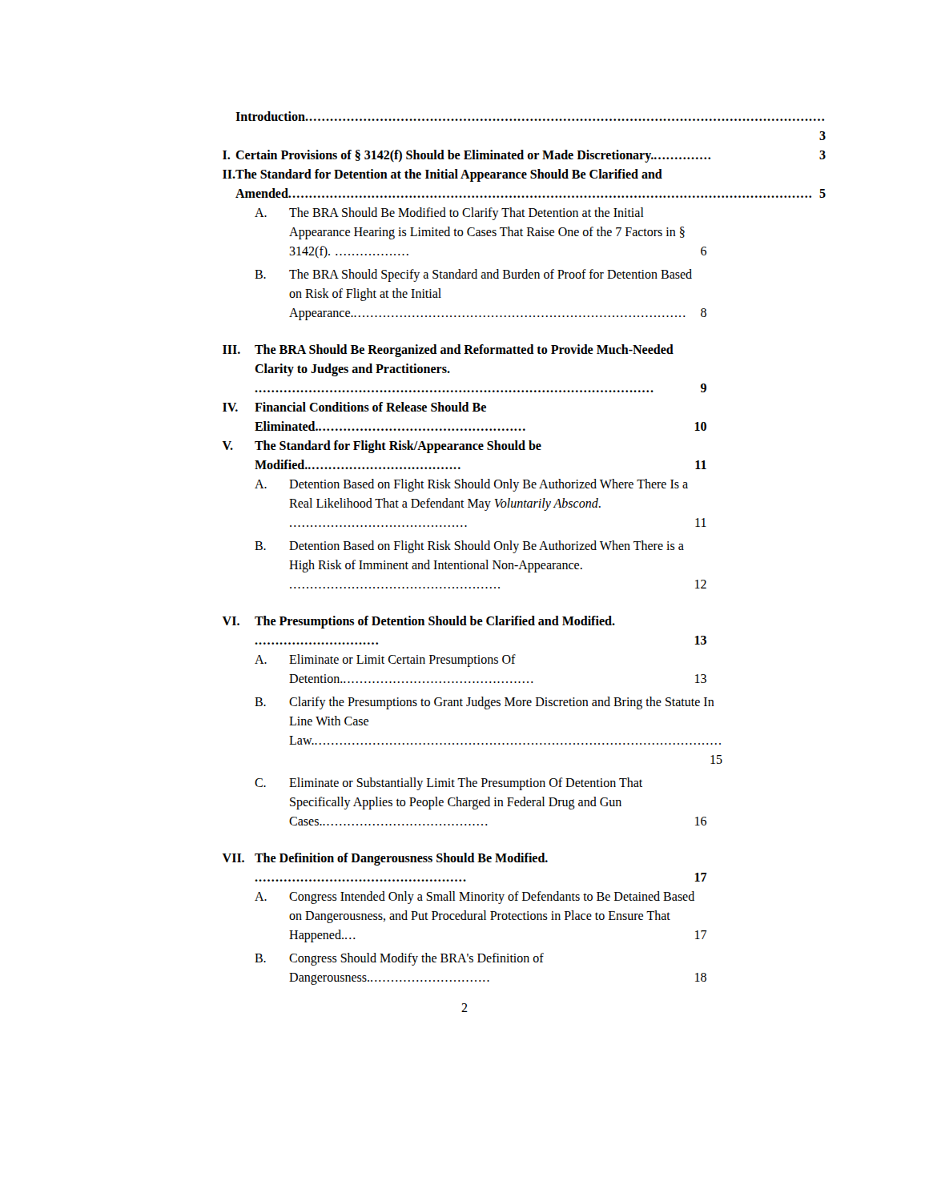| | Introduction ............................................................................................................................. 3 |
| I. | Certain Provisions of § 3142(f) Should be Eliminated or Made Discretionary. .............. 3 |
| II. | The Standard for Detention at the Initial Appearance Should Be Clarified and Amended .............................................................................................................................. 5 |
A.
The BRA Should Be Modified to Clarify That Detention at the Initial Appearance Hearing is Limited to Cases That Raise One of the 7 Factors in § 3142(f). .................. 6
B.
The BRA Should Specify a Standard and Burden of Proof for Detention Based on Risk of Flight at the Initial Appearance................................................................................. 8
| III. | The BRA Should Be Reorganized and Reformatted to Provide Much-Needed Clarity to Judges and Practitioners. ................................................................................................ 9 |
| IV. | Financial Conditions of Release Should Be Eliminated. .................................................. 10 |
| V. | The Standard for Flight Risk/Appearance Should be Modified. ..................................... 11 |
A.
Detention Based on Flight Risk Should Only Be Authorized Where There Is a Real Likelihood That a Defendant May Voluntarily Abscond. ........................................... 11
B.
Detention Based on Flight Risk Should Only Be Authorized When There is a High Risk of Imminent and Intentional Non-Appearance. ................................................... 12
| VI. | The Presumptions of Detention Should be Clarified and Modified. .............................. 13 |
A.
Eliminate or Limit Certain Presumptions Of Detention............................................... 13
B.
Clarify the Presumptions to Grant Judges More Discretion and Bring the Statute In Line With Case Law................................................................................................... 15
C.
Eliminate or Substantially Limit The Presumption Of Detention That Specifically Applies to People Charged in Federal Drug and Gun Cases......................................... 16
| VII. | The Definition of Dangerousness Should Be Modified. ................................................... 17 |
A.
Congress Intended Only a Small Minority of Defendants to Be Detained Based on Dangerousness, and Put Procedural Protections in Place to Ensure That Happened.... 17
B.
Congress Should Modify the BRA's Definition of Dangerousness.............................. 18
2